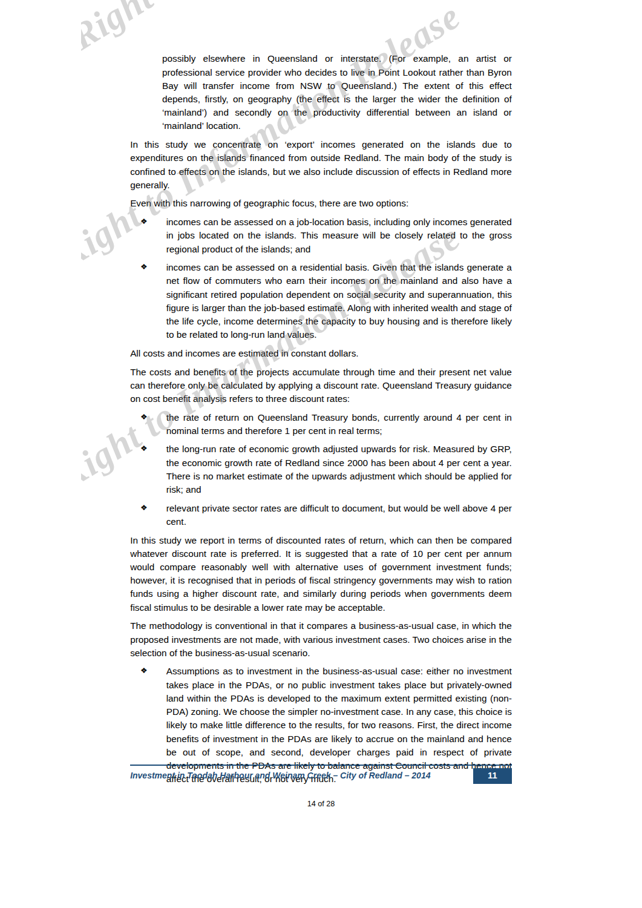Right to Information Release Right to Information Release Right to Information Release
possibly elsewhere in Queensland or interstate. (For example, an artist or professional service provider who decides to live in Point Lookout rather than Byron Bay will transfer income from NSW to Queensland.) The extent of this effect depends, firstly, on geography (the effect is the larger the wider the definition of ‘mainland’) and secondly on the productivity differential between an island or ‘mainland’ location.
In this study we concentrate on ‘export’ incomes generated on the islands due to expenditures on the islands financed from outside Redland. The main body of the study is confined to effects on the islands, but we also include discussion of effects in Redland more generally.
Even with this narrowing of geographic focus, there are two options:
incomes can be assessed on a job-location basis, including only incomes generated in jobs located on the islands. This measure will be closely related to the gross regional product of the islands; and
incomes can be assessed on a residential basis. Given that the islands generate a net flow of commuters who earn their incomes on the mainland and also have a significant retired population dependent on social security and superannuation, this figure is larger than the job-based estimate. Along with inherited wealth and stage of the life cycle, income determines the capacity to buy housing and is therefore likely to be related to long-run land values.
All costs and incomes are estimated in constant dollars.
The costs and benefits of the projects accumulate through time and their present net value can therefore only be calculated by applying a discount rate. Queensland Treasury guidance on cost benefit analysis refers to three discount rates:
the rate of return on Queensland Treasury bonds, currently around 4 per cent in nominal terms and therefore 1 per cent in real terms;
the long-run rate of economic growth adjusted upwards for risk. Measured by GRP, the economic growth rate of Redland since 2000 has been about 4 per cent a year. There is no market estimate of the upwards adjustment which should be applied for risk; and
relevant private sector rates are difficult to document, but would be well above 4 per cent.
In this study we report in terms of discounted rates of return, which can then be compared whatever discount rate is preferred. It is suggested that a rate of 10 per cent per annum would compare reasonably well with alternative uses of government investment funds; however, it is recognised that in periods of fiscal stringency governments may wish to ration funds using a higher discount rate, and similarly during periods when governments deem fiscal stimulus to be desirable a lower rate may be acceptable.
The methodology is conventional in that it compares a business-as-usual case, in which the proposed investments are not made, with various investment cases. Two choices arise in the selection of the business-as-usual scenario.
Assumptions as to investment in the business-as-usual case: either no investment takes place in the PDAs, or no public investment takes place but privately-owned land within the PDAs is developed to the maximum extent permitted existing (non-PDA) zoning. We choose the simpler no-investment case. In any case, this choice is likely to make little difference to the results, for two reasons. First, the direct income benefits of investment in the PDAs are likely to accrue on the mainland and hence be out of scope, and second, developer charges paid in respect of private developments in the PDAs are likely to balance against Council costs and hence not affect the overall result, or not very much.
Investment in Toodah Harbour and Weinam Creek – City of Redland – 2014
11
14 of 28